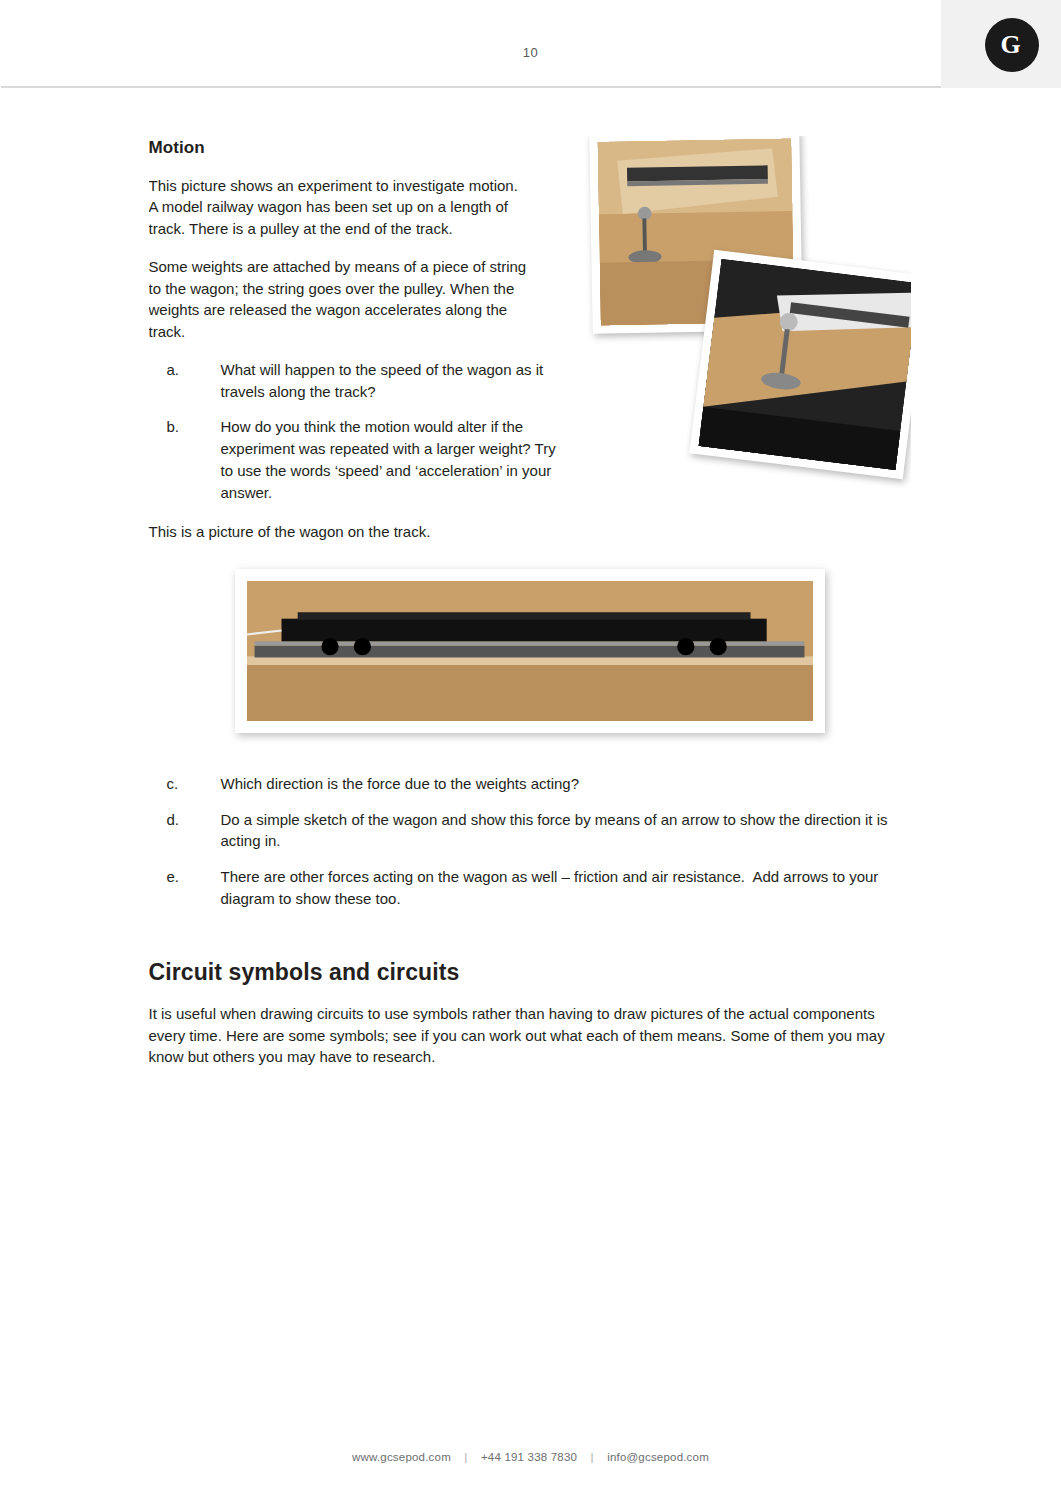10
G
Motion
This picture shows an experiment to investigate motion. A model railway wagon has been set up on a length of track. There is a pulley at the end of the track.
Some weights are attached by means of a piece of string to the wagon; the string goes over the pulley. When the weights are released the wagon accelerates along the track.
What will happen to the speed of the wagon as it travels along the track?
How do you think the motion would alter if the experiment was repeated with a larger weight? Try to use the words ‘speed’ and ‘acceleration’ in your answer.
This is a picture of the wagon on the track.
Which direction is the force due to the weights acting?
Do a simple sketch of the wagon and show this force by means of an arrow to show the direction it is acting in.
There are other forces acting on the wagon as well – friction and air resistance. Add arrows to your diagram to show these too.
Circuit symbols and circuits
It is useful when drawing circuits to use symbols rather than having to draw pictures of the actual components every time. Here are some symbols; see if you can work out what each of them means. Some of them you may know but others you may have to research.
www.gcsepod.com | +44 191 338 7830 | info@gcsepod.com